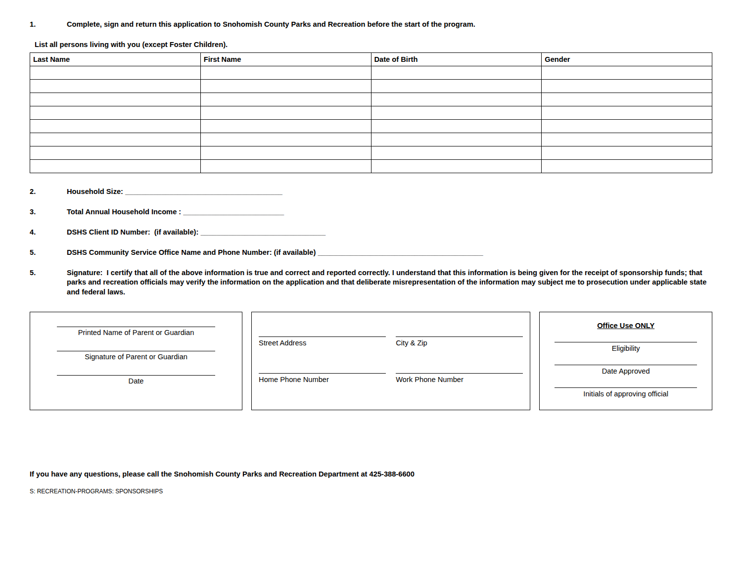Complete, sign and return this application to Snohomish County Parks and Recreation before the start of the program.
List all persons living with you (except Foster Children).
| Last Name | First Name | Date of Birth | Gender |
| --- | --- | --- | --- |
Household Size: _______________________________________
Total Annual Household Income : _________________________
DSHS Client ID Number: (if available): _______________________________
DSHS Community Service Office Name and Phone Number: (if available) _________________________________________
Signature: I certify that all of the above information is true and correct and reported correctly. I understand that this information is being given for the receipt of sponsorship funds; that parks and recreation officials may verify the information on the application and that deliberate misrepresentation of the information may subject me to prosecution under applicable state and federal laws.
Printed Name of Parent or Guardian
Signature of Parent or Guardian
Date
Street Address
City & Zip
Home Phone Number
Work Phone Number
Office Use ONLY
Eligibility
Date Approved
Initials of approving official
If you have any questions, please call the Snohomish County Parks and Recreation Department at 425-388-6600
S: RECREATION-PROGRAMS: SPONSORSHIPS